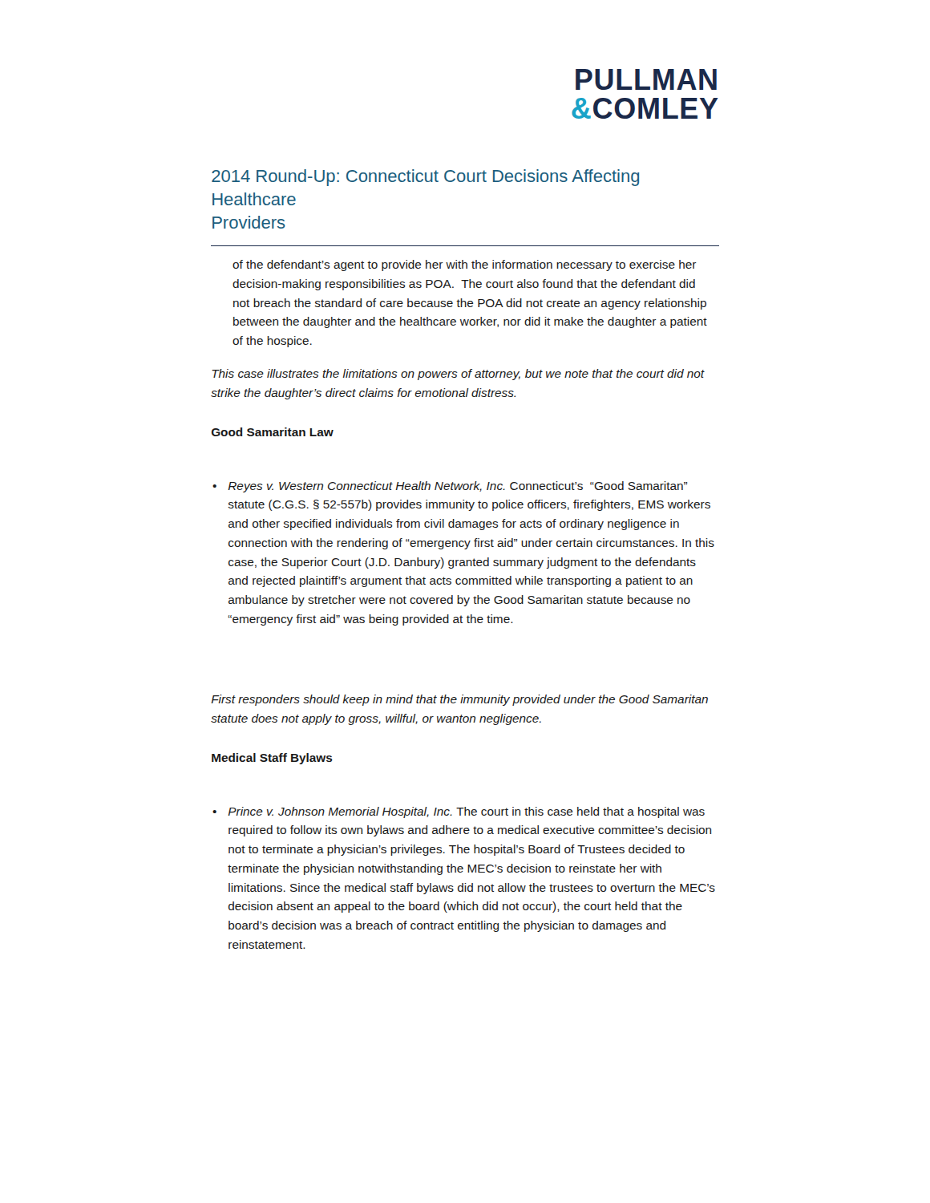PULLMAN
&COMLEY
2014 Round-Up: Connecticut Court Decisions Affecting Healthcare
Providers
of the defendant’s agent to provide her with the information necessary to exercise her decision-making responsibilities as POA. The court also found that the defendant did not breach the standard of care because the POA did not create an agency relationship between the daughter and the healthcare worker, nor did it make the daughter a patient of the hospice.
This case illustrates the limitations on powers of attorney, but we note that the court did not strike the daughter’s direct claims for emotional distress.
Good Samaritan Law
Reyes v. Western Connecticut Health Network, Inc. Connecticut’s “Good Samaritan” statute (C.G.S. § 52-557b) provides immunity to police officers, firefighters, EMS workers and other specified individuals from civil damages for acts of ordinary negligence in connection with the rendering of “emergency first aid” under certain circumstances. In this case, the Superior Court (J.D. Danbury) granted summary judgment to the defendants and rejected plaintiff’s argument that acts committed while transporting a patient to an ambulance by stretcher were not covered by the Good Samaritan statute because no “emergency first aid” was being provided at the time.
First responders should keep in mind that the immunity provided under the Good Samaritan statute does not apply to gross, willful, or wanton negligence.
Medical Staff Bylaws
Prince v. Johnson Memorial Hospital, Inc. The court in this case held that a hospital was required to follow its own bylaws and adhere to a medical executive committee’s decision not to terminate a physician’s privileges. The hospital’s Board of Trustees decided to terminate the physician notwithstanding the MEC’s decision to reinstate her with limitations. Since the medical staff bylaws did not allow the trustees to overturn the MEC’s decision absent an appeal to the board (which did not occur), the court held that the board’s decision was a breach of contract entitling the physician to damages and reinstatement.